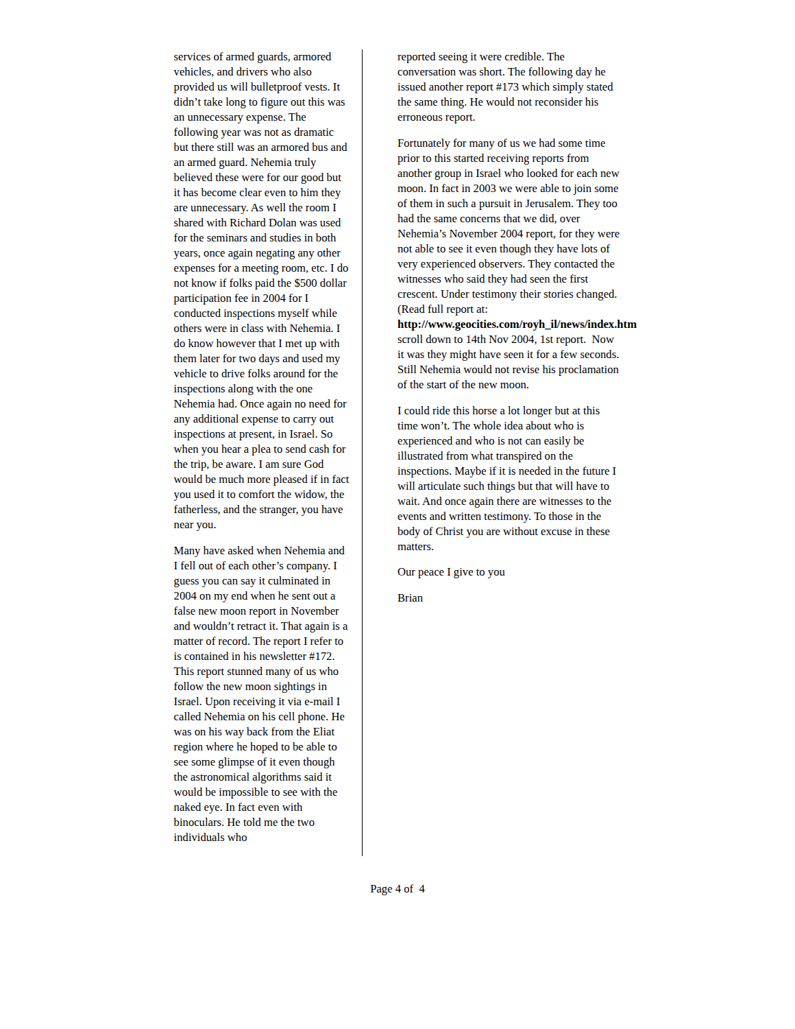services of armed guards, armored vehicles, and drivers who also provided us will bulletproof vests. It didn’t take long to figure out this was an unnecessary expense. The following year was not as dramatic but there still was an armored bus and an armed guard. Nehemia truly believed these were for our good but it has become clear even to him they are unnecessary. As well the room I shared with Richard Dolan was used for the seminars and studies in both years, once again negating any other expenses for a meeting room, etc. I do not know if folks paid the $500 dollar participation fee in 2004 for I conducted inspections myself while others were in class with Nehemia. I do know however that I met up with them later for two days and used my vehicle to drive folks around for the inspections along with the one Nehemia had. Once again no need for any additional expense to carry out inspections at present, in Israel. So when you hear a plea to send cash for the trip, be aware. I am sure God would be much more pleased if in fact you used it to comfort the widow, the fatherless, and the stranger, you have near you.
Many have asked when Nehemia and I fell out of each other’s company. I guess you can say it culminated in 2004 on my end when he sent out a false new moon report in November and wouldn’t retract it. That again is a matter of record. The report I refer to is contained in his newsletter #172. This report stunned many of us who follow the new moon sightings in Israel. Upon receiving it via e-mail I called Nehemia on his cell phone. He was on his way back from the Eliat region where he hoped to be able to see some glimpse of it even though the astronomical algorithms said it would be impossible to see with the naked eye. In fact even with binoculars. He told me the two individuals who
reported seeing it were credible. The conversation was short. The following day he issued another report #173 which simply stated the same thing. He would not reconsider his erroneous report.
Fortunately for many of us we had some time prior to this started receiving reports from another group in Israel who looked for each new moon. In fact in 2003 we were able to join some of them in such a pursuit in Jerusalem. They too had the same concerns that we did, over Nehemia’s November 2004 report, for they were not able to see it even though they have lots of very experienced observers. They contacted the witnesses who said they had seen the first crescent. Under testimony their stories changed. (Read full report at:
http://www.geocities.com/royh_il/news/index.htm scroll down to 14th Nov 2004, 1st report. Now it was they might have seen it for a few seconds. Still Nehemia would not revise his proclamation of the start of the new moon.
I could ride this horse a lot longer but at this time won’t. The whole idea about who is experienced and who is not can easily be illustrated from what transpired on the inspections. Maybe if it is needed in the future I will articulate such things but that will have to wait. And once again there are witnesses to the events and written testimony. To those in the body of Christ you are without excuse in these matters.
Our peace I give to you
Brian
Page 4 of 4